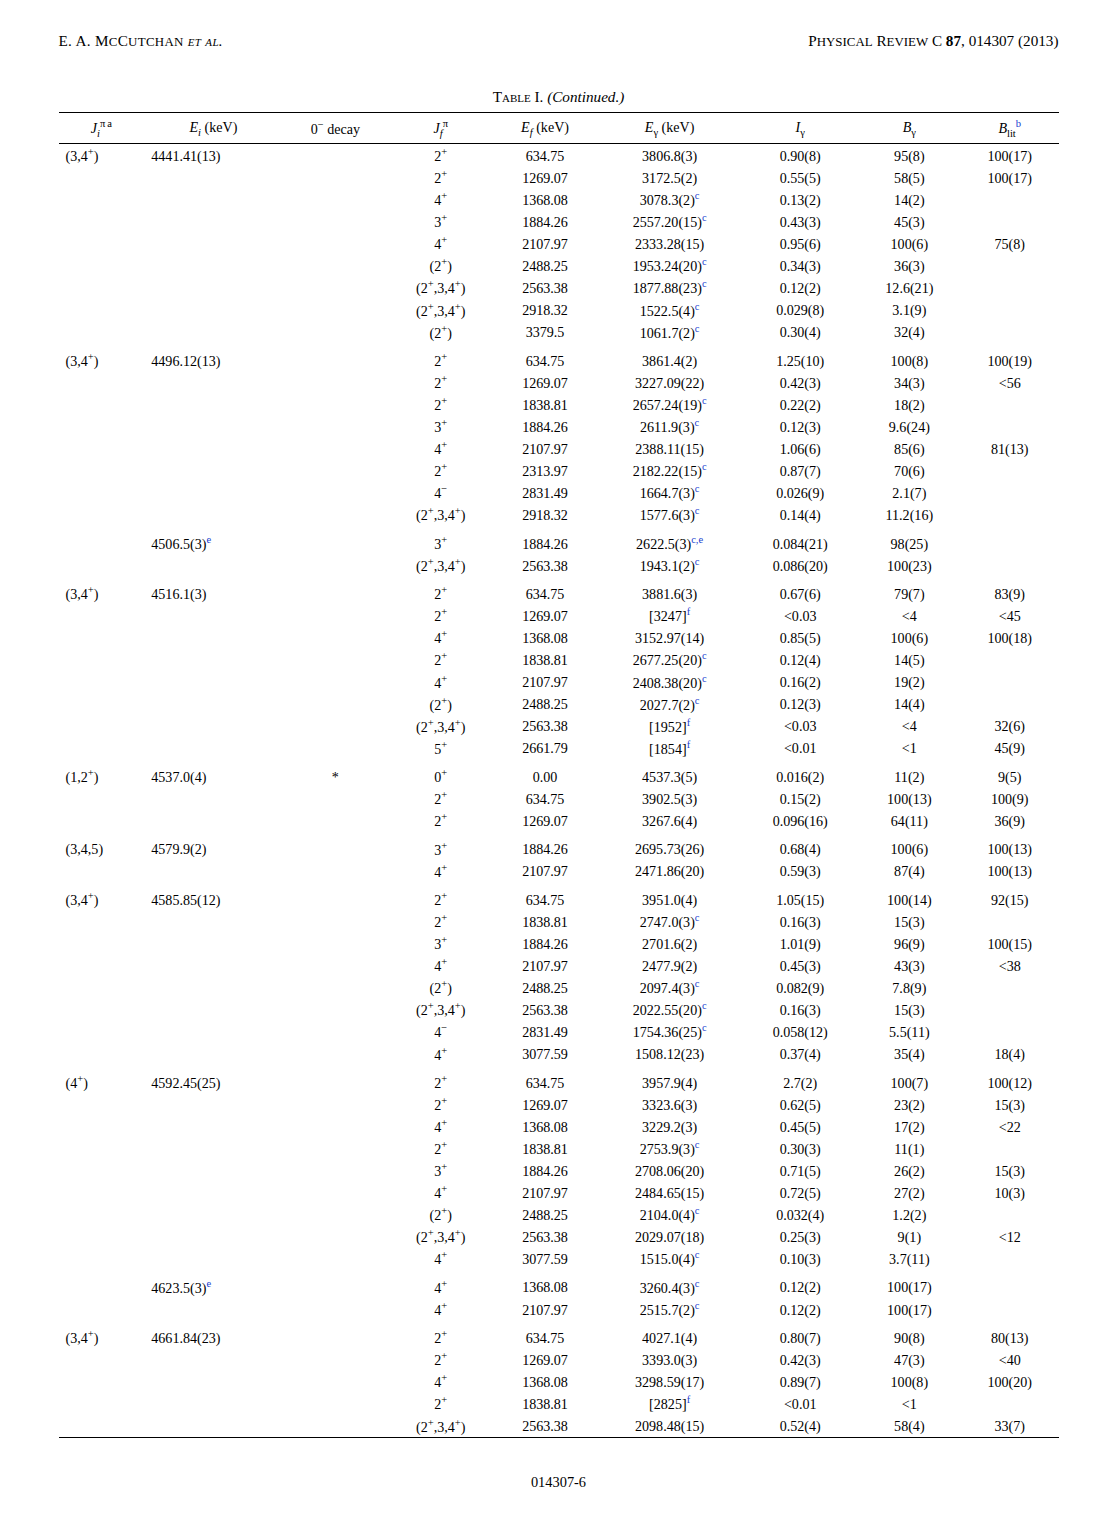E. A. MCCUTCHAN et al.
PHYSICAL REVIEW C 87, 014307 (2013)
Table I. (Continued.)
| J i π a | E i (keV) | 0 − decay | J f π | E f (keV) | E γ (keV) | I γ | B γ | B lit b |
| --- | --- | --- | --- | --- | --- | --- | --- | --- |
| (3,4 + ) | 4441.41(13) | | 2 + | 634.75 | 3806.8(3) | 0.90(8) | 95(8) | 100(17) |
| | | | 2 + | 1269.07 | 3172.5(2) | 0.55(5) | 58(5) | 100(17) |
| | | | 4 + | 1368.08 | 3078.3(2) c | 0.13(2) | 14(2) | |
| | | | 3 + | 1884.26 | 2557.20(15) c | 0.43(3) | 45(3) | |
| | | | 4 + | 2107.97 | 2333.28(15) | 0.95(6) | 100(6) | 75(8) |
| | | | (2 + ) | 2488.25 | 1953.24(20) c | 0.34(3) | 36(3) | |
| | | | (2 + ,3,4 + ) | 2563.38 | 1877.88(23) c | 0.12(2) | 12.6(21) | |
| | | | (2 + ,3,4 + ) | 2918.32 | 1522.5(4) c | 0.029(8) | 3.1(9) | |
| | | | (2 + ) | 3379.5 | 1061.7(2) c | 0.30(4) | 32(4) | |
| (3,4 + ) | 4496.12(13) | | 2 + | 634.75 | 3861.4(2) | 1.25(10) | 100(8) | 100(19) |
| | | | 2 + | 1269.07 | 3227.09(22) | 0.42(3) | 34(3) | <56 |
| | | | 2 + | 1838.81 | 2657.24(19) c | 0.22(2) | 18(2) | |
| | | | 3 + | 1884.26 | 2611.9(3) c | 0.12(3) | 9.6(24) | |
| | | | 4 + | 2107.97 | 2388.11(15) | 1.06(6) | 85(6) | 81(13) |
| | | | 2 + | 2313.97 | 2182.22(15) c | 0.87(7) | 70(6) | |
| | | | 4 − | 2831.49 | 1664.7(3) c | 0.026(9) | 2.1(7) | |
| | | | (2 + ,3,4 + ) | 2918.32 | 1577.6(3) c | 0.14(4) | 11.2(16) | |
| | 4506.5(3) e | | 3 + | 1884.26 | 2622.5(3) c,e | 0.084(21) | 98(25) | |
| | | | (2 + ,3,4 + ) | 2563.38 | 1943.1(2) c | 0.086(20) | 100(23) | |
| (3,4 + ) | 4516.1(3) | | 2 + | 634.75 | 3881.6(3) | 0.67(6) | 79(7) | 83(9) |
| | | | 2 + | 1269.07 | [3247] f | <0.03 | <4 | <45 |
| | | | 4 + | 1368.08 | 3152.97(14) | 0.85(5) | 100(6) | 100(18) |
| | | | 2 + | 1838.81 | 2677.25(20) c | 0.12(4) | 14(5) | |
| | | | 4 + | 2107.97 | 2408.38(20) c | 0.16(2) | 19(2) | |
| | | | (2 + ) | 2488.25 | 2027.7(2) c | 0.12(3) | 14(4) | |
| | | | (2 + ,3,4 + ) | 2563.38 | [1952] f | <0.03 | <4 | 32(6) |
| | | | 5 + | 2661.79 | [1854] f | <0.01 | <1 | 45(9) |
| (1,2 + ) | 4537.0(4) | * | 0 + | 0.00 | 4537.3(5) | 0.016(2) | 11(2) | 9(5) |
| | | | 2 + | 634.75 | 3902.5(3) | 0.15(2) | 100(13) | 100(9) |
| | | | 2 + | 1269.07 | 3267.6(4) | 0.096(16) | 64(11) | 36(9) |
| (3,4,5) | 4579.9(2) | | 3 + | 1884.26 | 2695.73(26) | 0.68(4) | 100(6) | 100(13) |
| | | | 4 + | 2107.97 | 2471.86(20) | 0.59(3) | 87(4) | 100(13) |
| (3,4 + ) | 4585.85(12) | | 2 + | 634.75 | 3951.0(4) | 1.05(15) | 100(14) | 92(15) |
| | | | 2 + | 1838.81 | 2747.0(3) c | 0.16(3) | 15(3) | |
| | | | 3 + | 1884.26 | 2701.6(2) | 1.01(9) | 96(9) | 100(15) |
| | | | 4 + | 2107.97 | 2477.9(2) | 0.45(3) | 43(3) | <38 |
| | | | (2 + ) | 2488.25 | 2097.4(3) c | 0.082(9) | 7.8(9) | |
| | | | (2 + ,3,4 + ) | 2563.38 | 2022.55(20) c | 0.16(3) | 15(3) | |
| | | | 4 − | 2831.49 | 1754.36(25) c | 0.058(12) | 5.5(11) | |
| | | | 4 + | 3077.59 | 1508.12(23) | 0.37(4) | 35(4) | 18(4) |
| (4 + ) | 4592.45(25) | | 2 + | 634.75 | 3957.9(4) | 2.7(2) | 100(7) | 100(12) |
| | | | 2 + | 1269.07 | 3323.6(3) | 0.62(5) | 23(2) | 15(3) |
| | | | 4 + | 1368.08 | 3229.2(3) | 0.45(5) | 17(2) | <22 |
| | | | 2 + | 1838.81 | 2753.9(3) c | 0.30(3) | 11(1) | |
| | | | 3 + | 1884.26 | 2708.06(20) | 0.71(5) | 26(2) | 15(3) |
| | | | 4 + | 2107.97 | 2484.65(15) | 0.72(5) | 27(2) | 10(3) |
| | | | (2 + ) | 2488.25 | 2104.0(4) c | 0.032(4) | 1.2(2) | |
| | | | (2 + ,3,4 + ) | 2563.38 | 2029.07(18) | 0.25(3) | 9(1) | <12 |
| | | | 4 + | 3077.59 | 1515.0(4) c | 0.10(3) | 3.7(11) | |
| | 4623.5(3) e | | 4 + | 1368.08 | 3260.4(3) c | 0.12(2) | 100(17) | |
| | | | 4 + | 2107.97 | 2515.7(2) c | 0.12(2) | 100(17) | |
| (3,4 + ) | 4661.84(23) | | 2 + | 634.75 | 4027.1(4) | 0.80(7) | 90(8) | 80(13) |
| | | | 2 + | 1269.07 | 3393.0(3) | 0.42(3) | 47(3) | <40 |
| | | | 4 + | 1368.08 | 3298.59(17) | 0.89(7) | 100(8) | 100(20) |
| | | | 2 + | 1838.81 | [2825] f | <0.01 | <1 | |
| | | | (2 + ,3,4 + ) | 2563.38 | 2098.48(15) | 0.52(4) | 58(4) | 33(7) |
014307-6